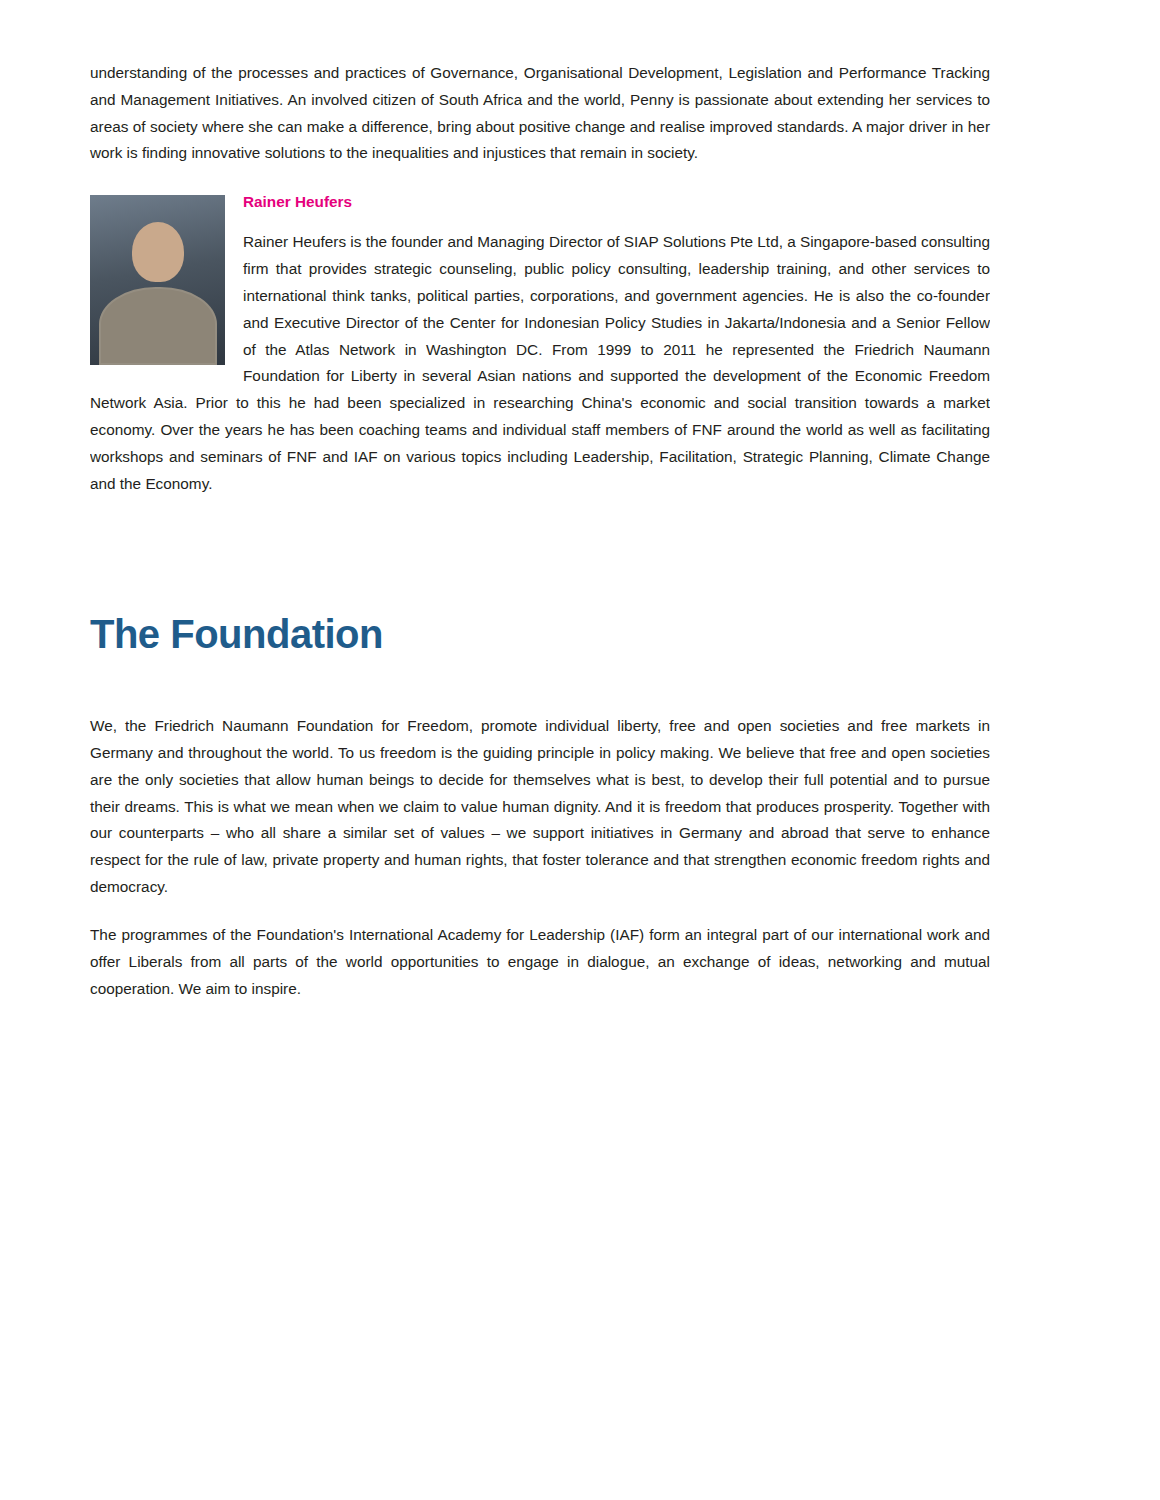understanding of the processes and practices of Governance, Organisational Development, Legislation and Performance Tracking and Management Initiatives. An involved citizen of South Africa and the world, Penny is passionate about extending her services to areas of society where she can make a difference, bring about positive change and realise improved standards. A major driver in her work is finding innovative solutions to the inequalities and injustices that remain in society.
Rainer Heufers
Rainer Heufers is the founder and Managing Director of SIAP Solutions Pte Ltd, a Singapore-based consulting firm that provides strategic counseling, public policy consulting, leadership training, and other services to international think tanks, political parties, corporations, and government agencies. He is also the co-founder and Executive Director of the Center for Indonesian Policy Studies in Jakarta/Indonesia and a Senior Fellow of the Atlas Network in Washington DC. From 1999 to 2011 he represented the Friedrich Naumann Foundation for Liberty in several Asian nations and supported the development of the Economic Freedom Network Asia. Prior to this he had been specialized in researching China's economic and social transition towards a market economy. Over the years he has been coaching teams and individual staff members of FNF around the world as well as facilitating workshops and seminars of FNF and IAF on various topics including Leadership, Facilitation, Strategic Planning, Climate Change and the Economy.
The Foundation
We, the Friedrich Naumann Foundation for Freedom, promote individual liberty, free and open societies and free markets in Germany and throughout the world. To us freedom is the guiding principle in policy making. We believe that free and open societies are the only societies that allow human beings to decide for themselves what is best, to develop their full potential and to pursue their dreams. This is what we mean when we claim to value human dignity. And it is freedom that produces prosperity. Together with our counterparts – who all share a similar set of values – we support initiatives in Germany and abroad that serve to enhance respect for the rule of law, private property and human rights, that foster tolerance and that strengthen economic freedom rights and democracy.
The programmes of the Foundation's International Academy for Leadership (IAF) form an integral part of our international work and offer Liberals from all parts of the world opportunities to engage in dialogue, an exchange of ideas, networking and mutual cooperation. We aim to inspire.